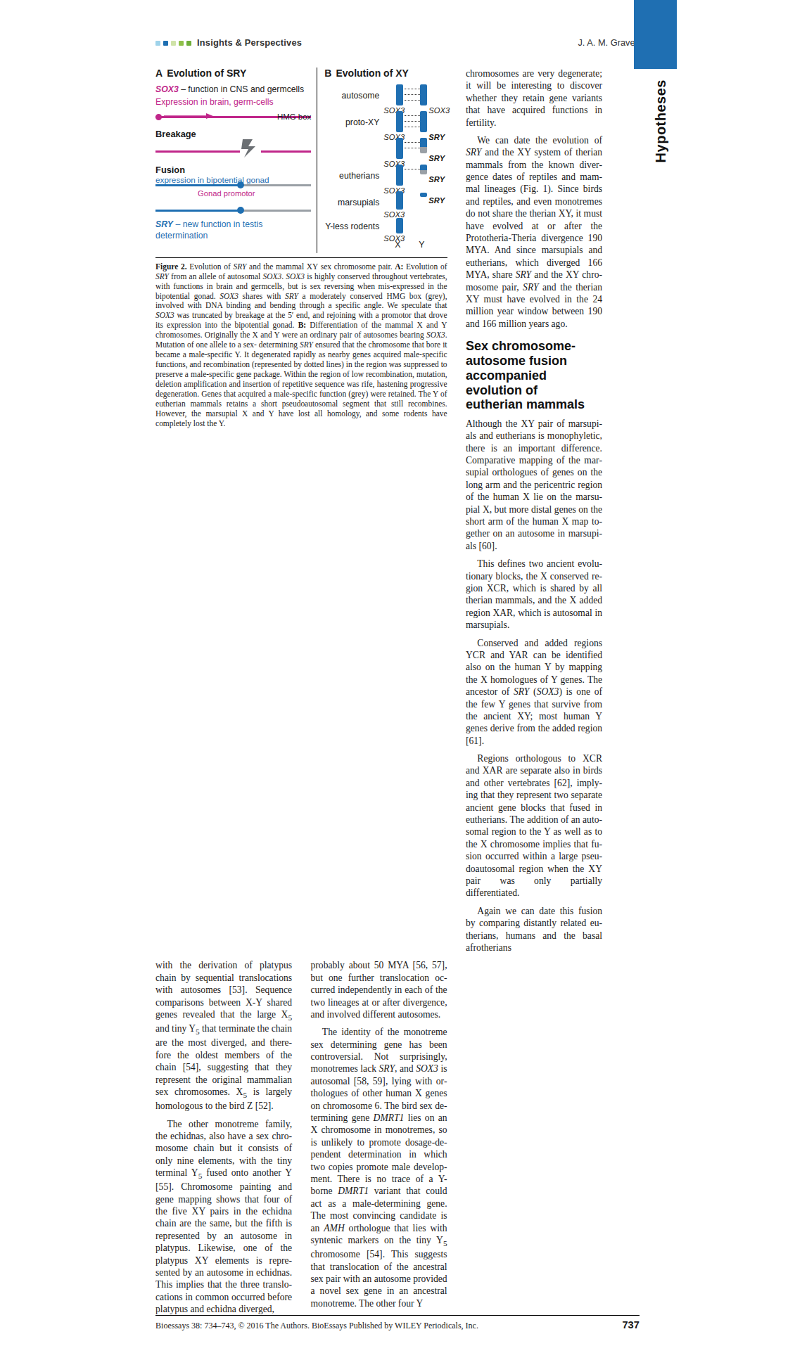Hypotheses
Insights & Perspectives J. A. M. Graves
AEvolution of SRY
SOX3 – function in CNS and germcells
Expression in brain, germ-cells
HMG box
Breakage
Fusion
expression in bipotential gonad
Gonad promotor
SRY – new function in testis determination
BEvolution of XY
autosome
SOX3
SOX3
proto-XY
SOX3
SRY
SOX3
SRY
eutherians
SOX3
SRY
marsupials
SOX3
SRY
Y-less rodents
SOX3
X
Y
Figure 2. Evolution of SRY and the mammal XY sex chromosome pair. A: Evolution of SRY from an allele of autosomal SOX3. SOX3 is highly conserved throughout vertebrates, with functions in brain and germcells, but is sex reversing when mis-expressed in the bipotential gonad. SOX3 shares with SRY a moderately conserved HMG box (grey), involved with DNA binding and bending through a specific angle. We speculate that SOX3 was truncated by breakage at the 5′ end, and rejoining with a promotor that drove its expression into the bipotential gonad. B: Differentiation of the mammal X and Y chromosomes. Originally the X and Y were an ordinary pair of autosomes bearing SOX3. Mutation of one allele to a sex- determining SRY ensured that the chromosome that bore it became a male-specific Y. It degenerated rapidly as nearby genes acquired male-specific functions, and recombination (represented by dotted lines) in the region was suppressed to preserve a male-specific gene package. Within the region of low recombination, mutation, deletion amplification and insertion of repetitive sequence was rife, hastening progressive degeneration. Genes that acquired a male-specific function (grey) were retained. The Y of eutherian mammals retains a short pseudoautosomal segment that still recombines. However, the marsupial X and Y have lost all homology, and some rodents have completely lost the Y.
chromosomes are very degenerate; it will be interesting to discover whether they retain gene variants that have acquired functions in fertility.
We can date the evolution of SRY and the XY system of therian mammals from the known divergence dates of reptiles and mammal lineages (Fig. 1). Since birds and reptiles, and even monotremes do not share the therian XY, it must have evolved at or after the Prototheria-Theria divergence 190 MYA. And since marsupials and eutherians, which diverged 166 MYA, share SRY and the XY chromosome pair, SRY and the therian XY must have evolved in the 24 million year window between 190 and 166 million years ago.
Sex chromosome-
autosome fusion
accompanied evolution of
eutherian mammals
Although the XY pair of marsupials and eutherians is monophyletic, there is an important difference. Comparative mapping of the marsupial orthologues of genes on the long arm and the pericentric region of the human X lie on the marsupial X, but more distal genes on the short arm of the human X map together on an autosome in marsupials [60].
This defines two ancient evolutionary blocks, the X conserved region XCR, which is shared by all therian mammals, and the X added region XAR, which is autosomal in marsupials.
Conserved and added regions YCR and YAR can be identified also on the human Y by mapping the X homologues of Y genes. The ancestor of SRY (SOX3) is one of the few Y genes that survive from the ancient XY; most human Y genes derive from the added region [61].
Regions orthologous to XCR and XAR are separate also in birds and other vertebrates [62], implying that they represent two separate ancient gene blocks that fused in eutherians. The addition of an autosomal region to the Y as well as to the X chromosome implies that fusion occurred within a large pseudoautosomal region when the XY pair was only partially differentiated.
Again we can date this fusion by comparing distantly related eutherians, humans and the basal afrotherians
with the derivation of platypus chain by sequential translocations with autosomes [53]. Sequence comparisons between X-Y shared genes revealed that the large X5 and tiny Y5 that terminate the chain are the most diverged, and therefore the oldest members of the chain [54], suggesting that they represent the original mammalian sex chromosomes. X5 is largely homologous to the bird Z [52].
The other monotreme family, the echidnas, also have a sex chromosome chain but it consists of only nine elements, with the tiny terminal Y5 fused onto another Y [55]. Chromosome painting and gene mapping shows that four of the five XY pairs in the echidna chain are the same, but the fifth is represented by an autosome in platypus. Likewise, one of the platypus XY elements is represented by an autosome in echidnas. This implies that the three translocations in common occurred before platypus and echidna diverged,
probably about 50 MYA [56, 57], but one further translocation occurred independently in each of the two lineages at or after divergence, and involved different autosomes.
The identity of the monotreme sex determining gene has been controversial. Not surprisingly, monotremes lack SRY, and SOX3 is autosomal [58, 59], lying with orthologues of other human X genes on chromosome 6. The bird sex determining gene DMRT1 lies on an X chromosome in monotremes, so is unlikely to promote dosage-dependent determination in which two copies promote male development. There is no trace of a Y-borne DMRT1 variant that could act as a male-determining gene. The most convincing candidate is an AMH orthologue that lies with syntenic markers on the tiny Y5 chromosome [54]. This suggests that translocation of the ancestral sex pair with an autosome provided a novel sex gene in an ancestral monotreme. The other four Y
Bioessays 38: 734–743, © 2016 The Authors. BioEssays Published by WILEY Periodicals, Inc.
737